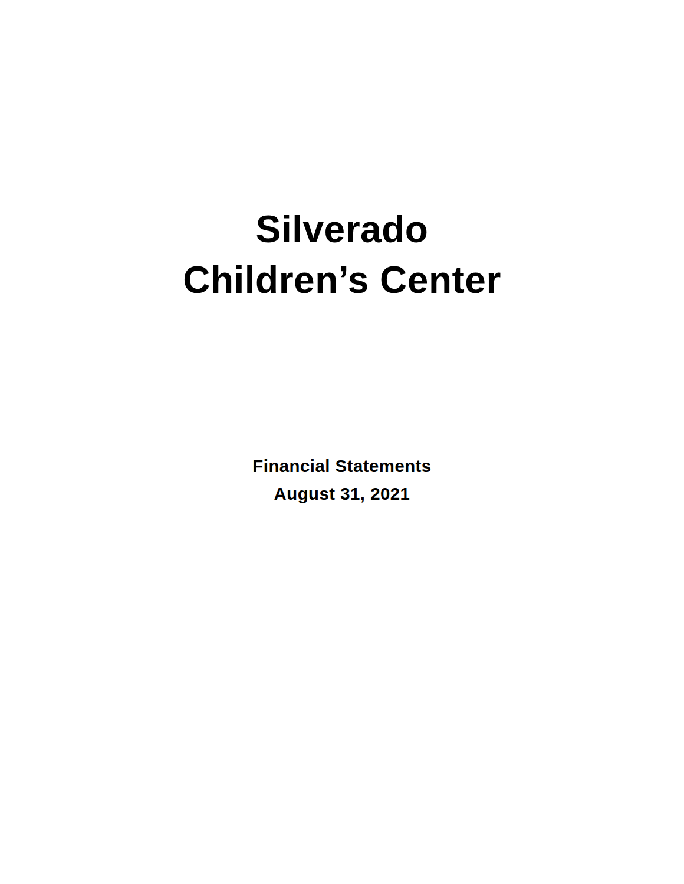Silverado Children’s Center
Financial Statements
August 31, 2021